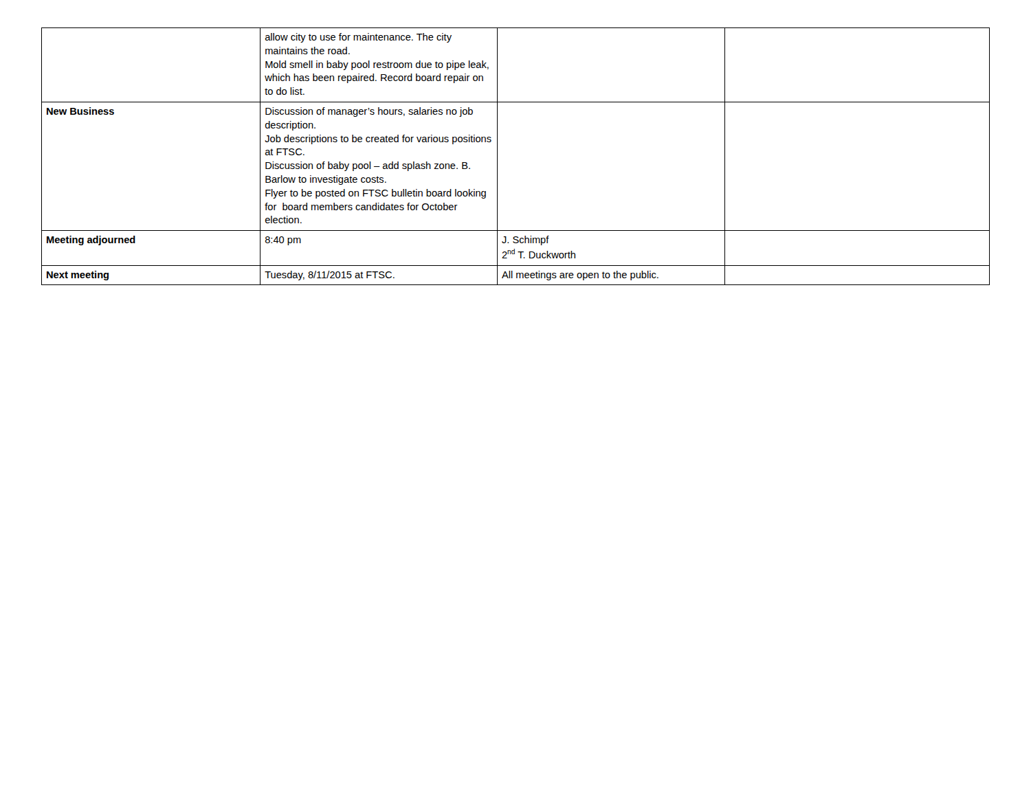| | allow city to use for maintenance. The city maintains the road. Mold smell in baby pool restroom due to pipe leak, which has been repaired. Record board repair on to do list. | | |
| New Business | Discussion of manager’s hours, salaries no job description. Job descriptions to be created for various positions at FTSC. Discussion of baby pool – add splash zone. B. Barlow to investigate costs. Flyer to be posted on FTSC bulletin board looking for board members candidates for October election. | | |
| Meeting adjourned | 8:40 pm | J. Schimpf 2 nd T. Duckworth | |
| Next meeting | Tuesday, 8/11/2015 at FTSC. | All meetings are open to the public. | |